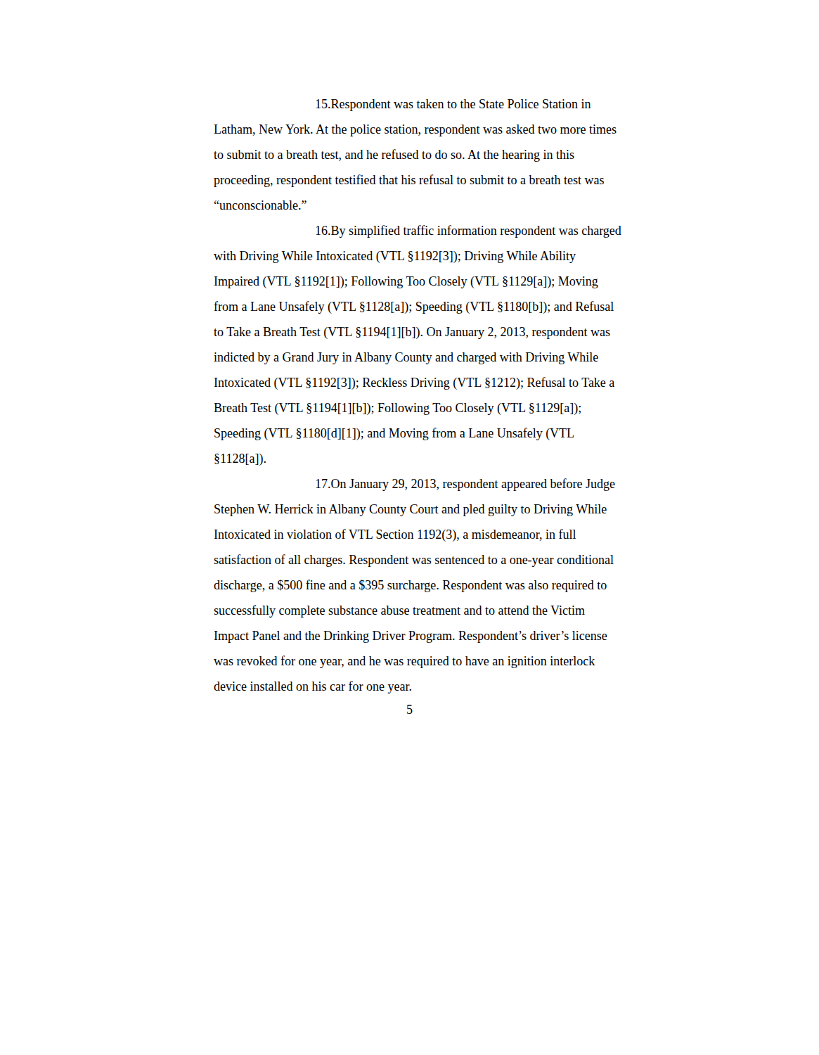15. Respondent was taken to the State Police Station in Latham, New York. At the police station, respondent was asked two more times to submit to a breath test, and he refused to do so. At the hearing in this proceeding, respondent testified that his refusal to submit to a breath test was “unconscionable.”
16. By simplified traffic information respondent was charged with Driving While Intoxicated (VTL §1192[3]); Driving While Ability Impaired (VTL §1192[1]); Following Too Closely (VTL §1129[a]); Moving from a Lane Unsafely (VTL §1128[a]); Speeding (VTL §1180[b]); and Refusal to Take a Breath Test (VTL §1194[1][b]). On January 2, 2013, respondent was indicted by a Grand Jury in Albany County and charged with Driving While Intoxicated (VTL §1192[3]); Reckless Driving (VTL §1212); Refusal to Take a Breath Test (VTL §1194[1][b]); Following Too Closely (VTL §1129[a]); Speeding (VTL §1180[d][1]); and Moving from a Lane Unsafely (VTL §1128[a]).
17. On January 29, 2013, respondent appeared before Judge Stephen W. Herrick in Albany County Court and pled guilty to Driving While Intoxicated in violation of VTL Section 1192(3), a misdemeanor, in full satisfaction of all charges. Respondent was sentenced to a one-year conditional discharge, a $500 fine and a $395 surcharge. Respondent was also required to successfully complete substance abuse treatment and to attend the Victim Impact Panel and the Drinking Driver Program. Respondent’s driver’s license was revoked for one year, and he was required to have an ignition interlock device installed on his car for one year.
5